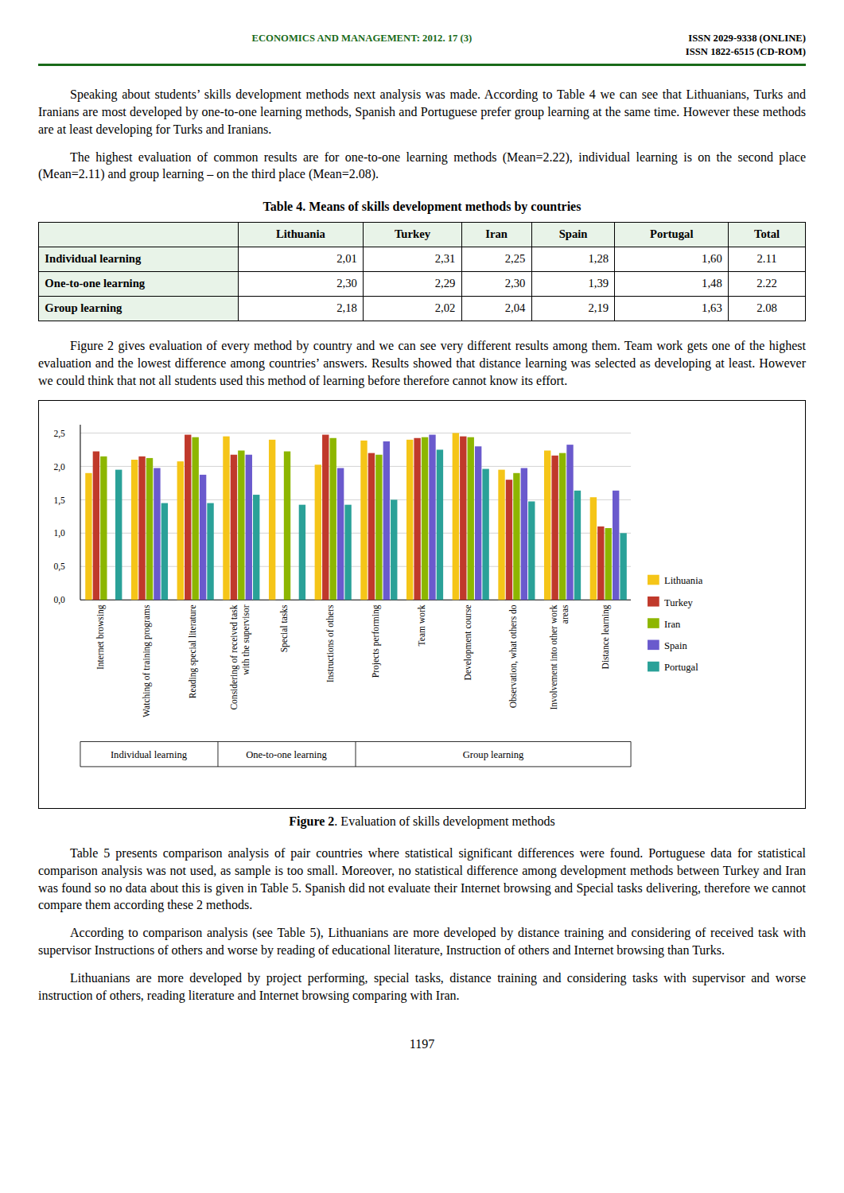ECONOMICS AND MANAGEMENT: 2012. 17 (3)
ISSN 2029-9338 (ONLINE)
ISSN 1822-6515 (CD-ROM)
Speaking about students’ skills development methods next analysis was made. According to Table 4 we can see that Lithuanians, Turks and Iranians are most developed by one-to-one learning methods, Spanish and Portuguese prefer group learning at the same time. However these methods are at least developing for Turks and Iranians.
The highest evaluation of common results are for one-to-one learning methods (Mean=2.22), individual learning is on the second place (Mean=2.11) and group learning – on the third place (Mean=2.08).
Table 4. Means of skills development methods by countries
| | Lithuania | Turkey | Iran | Spain | Portugal | Total |
| --- | --- | --- | --- | --- | --- | --- |
| Individual learning | 2,01 | 2,31 | 2,25 | 1,28 | 1,60 | 2.11 |
| One-to-one learning | 2,30 | 2,29 | 2,30 | 1,39 | 1,48 | 2.22 |
| Group learning | 2,18 | 2,02 | 2,04 | 2,19 | 1,63 | 2.08 |
Figure 2 gives evaluation of every method by country and we can see very different results among them. Team work gets one of the highest evaluation and the lowest difference among countries’ answers. Results showed that distance learning was selected as developing at least. However we could think that not all students used this method of learning before therefore cannot know its effort.
2,5 2,0 1,5 1,0 0,5 0,0 Internet browsing Watching of training programs Reading special literature Considering of received task with the supervisor Special tasks Instructions of others Projects performing Team work Development course Observation, what others do Involvement into other work areas Distance learning Individual learning One-to-one learning Group learning Lithuania Turkey Iran Spain Portugal
Figure 2. Evaluation of skills development methods
Table 5 presents comparison analysis of pair countries where statistical significant differences were found. Portuguese data for statistical comparison analysis was not used, as sample is too small. Moreover, no statistical difference among development methods between Turkey and Iran was found so no data about this is given in Table 5. Spanish did not evaluate their Internet browsing and Special tasks delivering, therefore we cannot compare them according these 2 methods.
According to comparison analysis (see Table 5), Lithuanians are more developed by distance training and considering of received task with supervisor Instructions of others and worse by reading of educational literature, Instruction of others and Internet browsing than Turks.
Lithuanians are more developed by project performing, special tasks, distance training and considering tasks with supervisor and worse instruction of others, reading literature and Internet browsing comparing with Iran.
1197